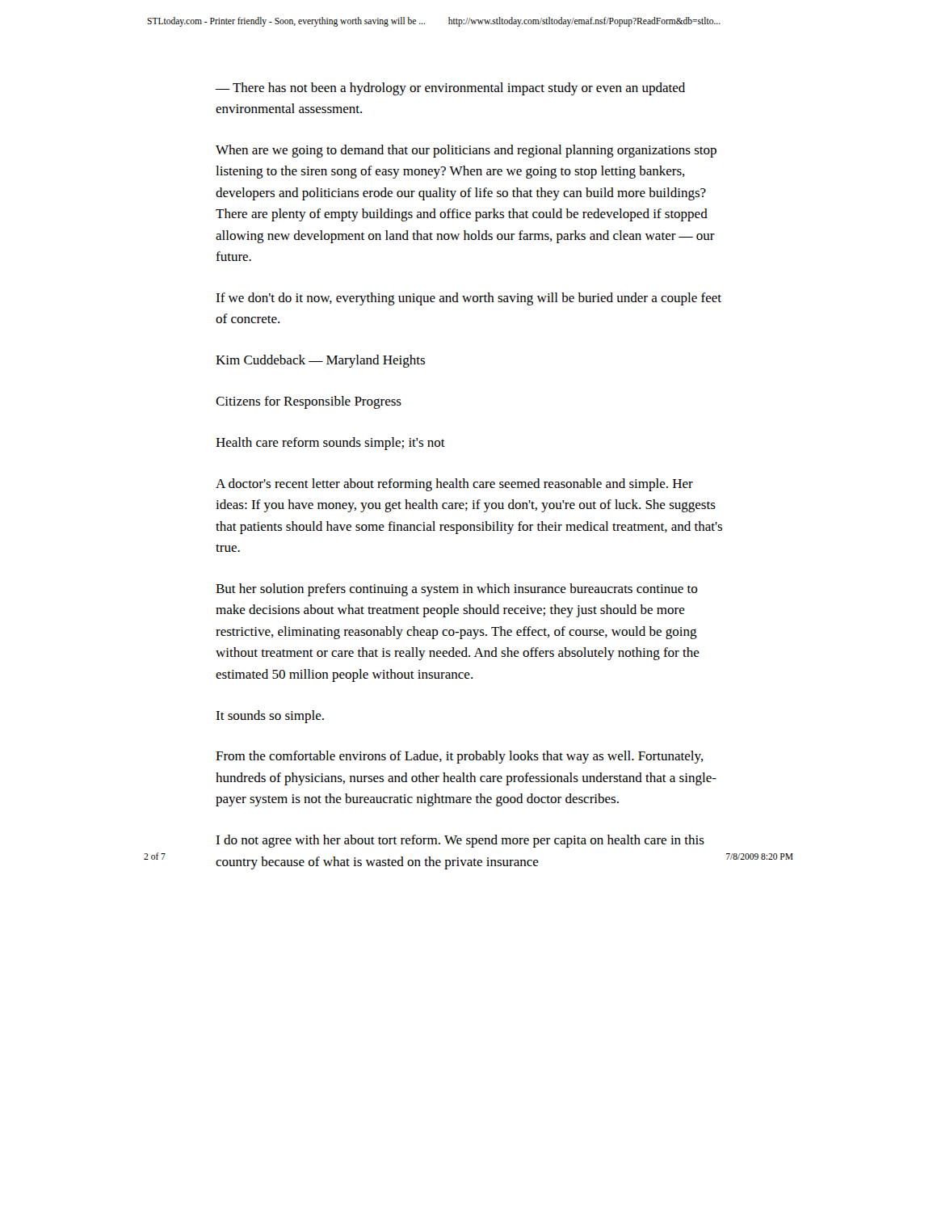STLtoday.com - Printer friendly - Soon, everything worth saving will be ... http://www.stltoday.com/stltoday/emaf.nsf/Popup?ReadForm&db=stlto...
— There has not been a hydrology or environmental impact study or even an updated environmental assessment.
When are we going to demand that our politicians and regional planning organizations stop listening to the siren song of easy money? When are we going to stop letting bankers, developers and politicians erode our quality of life so that they can build more buildings? There are plenty of empty buildings and office parks that could be redeveloped if stopped allowing new development on land that now holds our farms, parks and clean water — our future.
If we don't do it now, everything unique and worth saving will be buried under a couple feet of concrete.
Kim Cuddeback — Maryland Heights
Citizens for Responsible Progress
Health care reform sounds simple; it's not
A doctor's recent letter about reforming health care seemed reasonable and simple. Her ideas: If you have money, you get health care; if you don't, you're out of luck. She suggests that patients should have some financial responsibility for their medical treatment, and that's true.
But her solution prefers continuing a system in which insurance bureaucrats continue to make decisions about what treatment people should receive; they just should be more restrictive, eliminating reasonably cheap co-pays. The effect, of course, would be going without treatment or care that is really needed. And she offers absolutely nothing for the estimated 50 million people without insurance.
It sounds so simple.
From the comfortable environs of Ladue, it probably looks that way as well. Fortunately, hundreds of physicians, nurses and other health care professionals understand that a single-payer system is not the bureaucratic nightmare the good doctor describes.
I do not agree with her about tort reform. We spend more per capita on health care in this country because of what is wasted on the private insurance
2 of 7 7/8/2009 8:20 PM